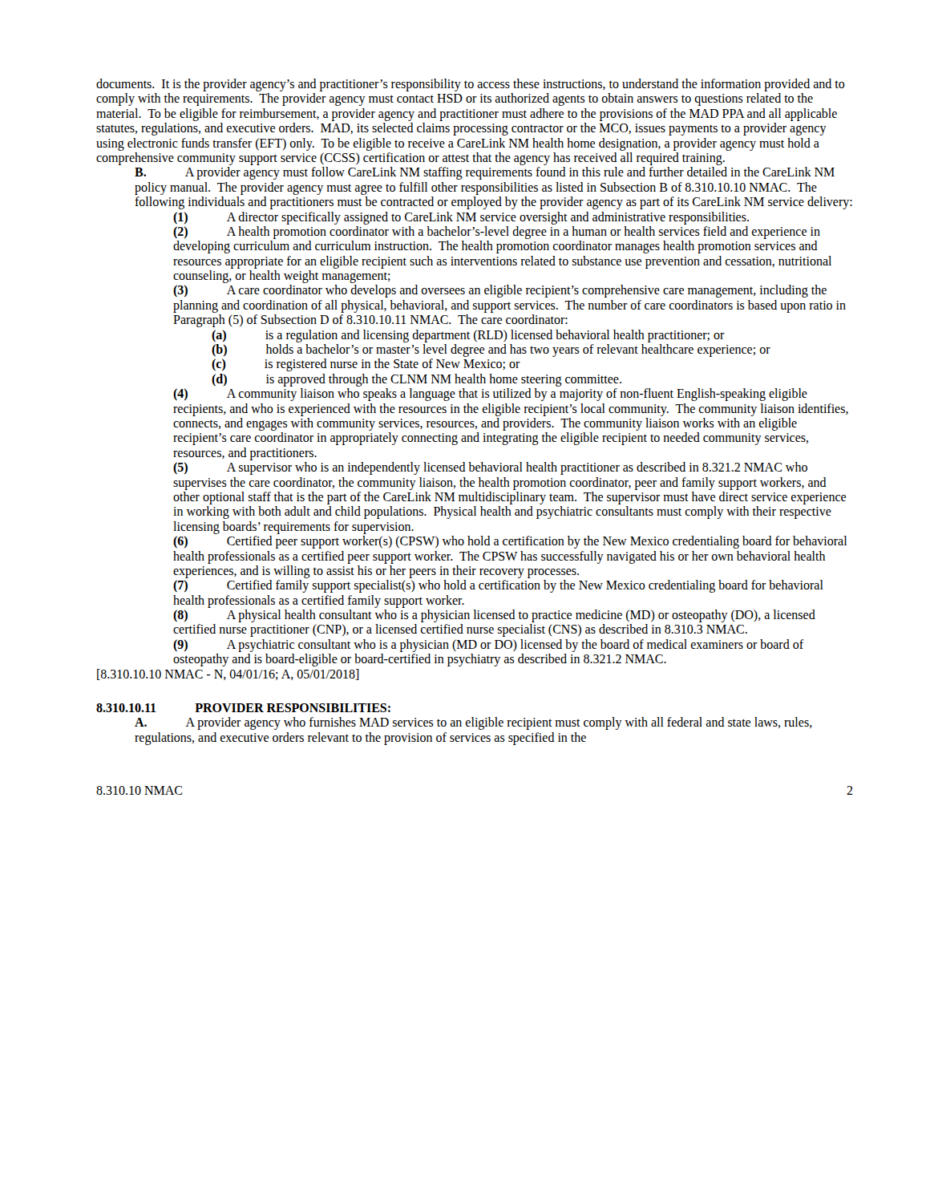documents. It is the provider agency’s and practitioner’s responsibility to access these instructions, to understand the information provided and to comply with the requirements. The provider agency must contact HSD or its authorized agents to obtain answers to questions related to the material. To be eligible for reimbursement, a provider agency and practitioner must adhere to the provisions of the MAD PPA and all applicable statutes, regulations, and executive orders. MAD, its selected claims processing contractor or the MCO, issues payments to a provider agency using electronic funds transfer (EFT) only. To be eligible to receive a CareLink NM health home designation, a provider agency must hold a comprehensive community support service (CCSS) certification or attest that the agency has received all required training.
B. A provider agency must follow CareLink NM staffing requirements found in this rule and further detailed in the CareLink NM policy manual. The provider agency must agree to fulfill other responsibilities as listed in Subsection B of 8.310.10.10 NMAC. The following individuals and practitioners must be contracted or employed by the provider agency as part of its CareLink NM service delivery:
(1) A director specifically assigned to CareLink NM service oversight and administrative responsibilities.
(2) A health promotion coordinator with a bachelor’s-level degree in a human or health services field and experience in developing curriculum and curriculum instruction. The health promotion coordinator manages health promotion services and resources appropriate for an eligible recipient such as interventions related to substance use prevention and cessation, nutritional counseling, or health weight management;
(3) A care coordinator who develops and oversees an eligible recipient’s comprehensive care management, including the planning and coordination of all physical, behavioral, and support services. The number of care coordinators is based upon ratio in Paragraph (5) of Subsection D of 8.310.10.11 NMAC. The care coordinator:
(a) is a regulation and licensing department (RLD) licensed behavioral health practitioner; or
(b) holds a bachelor’s or master’s level degree and has two years of relevant healthcare experience; or
(c) is registered nurse in the State of New Mexico; or
(d) is approved through the CLNM NM health home steering committee.
(4) A community liaison who speaks a language that is utilized by a majority of non-fluent English-speaking eligible recipients, and who is experienced with the resources in the eligible recipient’s local community. The community liaison identifies, connects, and engages with community services, resources, and providers. The community liaison works with an eligible recipient’s care coordinator in appropriately connecting and integrating the eligible recipient to needed community services, resources, and practitioners.
(5) A supervisor who is an independently licensed behavioral health practitioner as described in 8.321.2 NMAC who supervises the care coordinator, the community liaison, the health promotion coordinator, peer and family support workers, and other optional staff that is the part of the CareLink NM multidisciplinary team. The supervisor must have direct service experience in working with both adult and child populations. Physical health and psychiatric consultants must comply with their respective licensing boards’ requirements for supervision.
(6) Certified peer support worker(s) (CPSW) who hold a certification by the New Mexico credentialing board for behavioral health professionals as a certified peer support worker. The CPSW has successfully navigated his or her own behavioral health experiences, and is willing to assist his or her peers in their recovery processes.
(7) Certified family support specialist(s) who hold a certification by the New Mexico credentialing board for behavioral health professionals as a certified family support worker.
(8) A physical health consultant who is a physician licensed to practice medicine (MD) or osteopathy (DO), a licensed certified nurse practitioner (CNP), or a licensed certified nurse specialist (CNS) as described in 8.310.3 NMAC.
(9) A psychiatric consultant who is a physician (MD or DO) licensed by the board of medical examiners or board of osteopathy and is board-eligible or board-certified in psychiatry as described in 8.321.2 NMAC.
[8.310.10.10 NMAC - N, 04/01/16; A, 05/01/2018]
8.310.10.11 PROVIDER RESPONSIBILITIES:
A. A provider agency who furnishes MAD services to an eligible recipient must comply with all federal and state laws, rules, regulations, and executive orders relevant to the provision of services as specified in the
8.310.10 NMAC 2